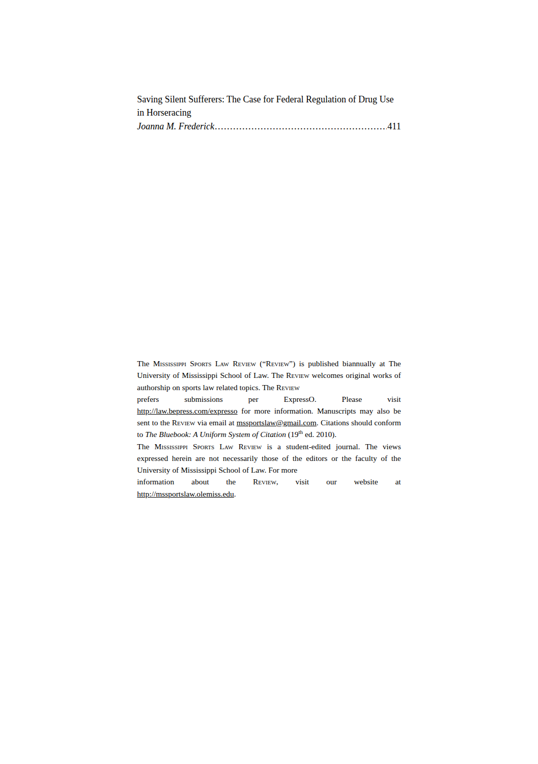Saving Silent Sufferers: The Case for Federal Regulation of Drug Use in Horseracing
Joanna M. Frederick ........................................................................................................ 411
The Mississippi Sports Law Review (“Review”) is published biannually at The University of Mississippi School of Law. The Review welcomes original works of authorship on sports law related topics. The Review
prefers submissions per ExpressO. Please visit
http://law.bepress.com/expresso for more information. Manuscripts may also be sent to the Review via email at mssportslaw@gmail.com. Citations should conform to The Bluebook: A Uniform System of Citation (19th ed. 2010).
The Mississippi Sports Law Review is a student-edited journal. The views expressed herein are not necessarily those of the editors or the faculty of the University of Mississippi School of Law. For more
information about the Review, visit our website at
http://mssportslaw.olemiss.edu.